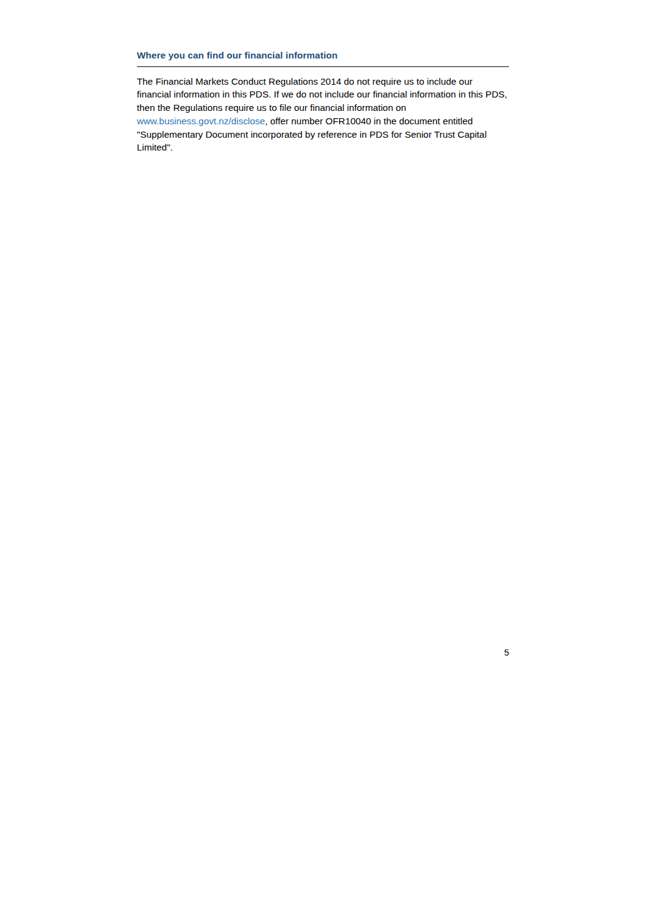Where you can find our financial information
The Financial Markets Conduct Regulations 2014 do not require us to include our financial information in this PDS. If we do not include our financial information in this PDS, then the Regulations require us to file our financial information on www.business.govt.nz/disclose, offer number OFR10040 in the document entitled "Supplementary Document incorporated by reference in PDS for Senior Trust Capital Limited".
5